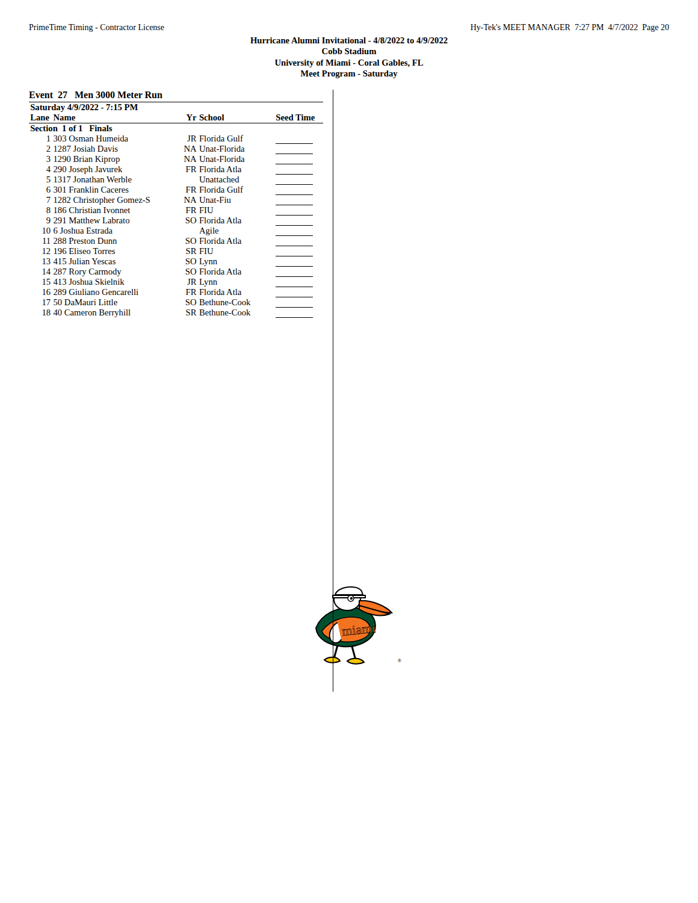PrimeTime Timing - Contractor License Hy-Tek's MEET MANAGER 7:27 PM 4/7/2022 Page 20
Hurricane Alumni Invitational - 4/8/2022 to 4/9/2022
Cobb Stadium
University of Miami - Coral Gables, FL
Meet Program - Saturday
Event 27 Men 3000 Meter Run
| Saturday 4/9/2022 - 7:15 PM |
| Lane | Name | Yr | School | Seed Time |
| Section 1 of 1 Finals |
| 1 | 303 Osman Humeida | JR | Florida Gulf | |
| 2 | 1287 Josiah Davis | NA | Unat-Florida | |
| 3 | 1290 Brian Kiprop | NA | Unat-Florida | |
| 4 | 290 Joseph Javurek | FR | Florida Atla | |
| 5 | 1317 Jonathan Werble | | Unattached | |
| 6 | 301 Franklin Caceres | FR | Florida Gulf | |
| 7 | 1282 Christopher Gomez-S | NA | Unat-Fiu | |
| 8 | 186 Christian Ivonnet | FR | FIU | |
| 9 | 291 Matthew Labrato | SO | Florida Atla | |
| 10 | 6 Joshua Estrada | | Agile | |
| 11 | 288 Preston Dunn | SO | Florida Atla | |
| 12 | 196 Eliseo Torres | SR | FIU | |
| 13 | 415 Julian Yescas | SO | Lynn | |
| 14 | 287 Rory Carmody | SO | Florida Atla | |
| 15 | 413 Joshua Skielnik | JR | Lynn | |
| 16 | 289 Giuliano Gencarelli | FR | Florida Atla | |
| 17 | 50 DaMauri Little | SO | Bethune-Cook | |
| 18 | 40 Cameron Berryhill | SR | Bethune-Cook | |
miami ®